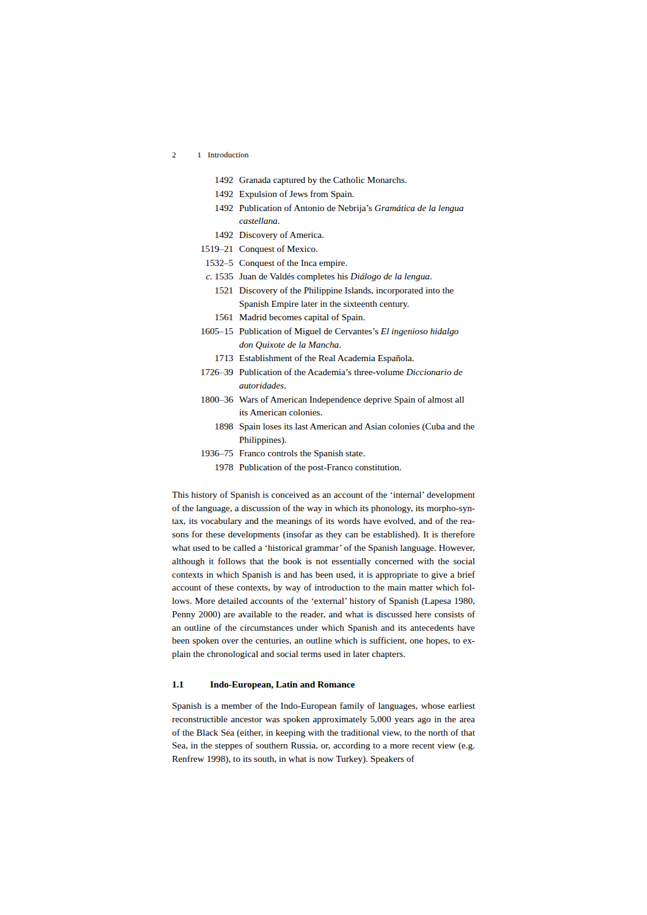21 Introduction
| 1492 | Granada captured by the Catholic Monarchs. |
| 1492 | Expulsion of Jews from Spain. |
| 1492 | Publication of Antonio de Nebrija’s Gramática de la lengua castellana . |
| 1492 | Discovery of America. |
| 1519–21 | Conquest of Mexico. |
| 1532–5 | Conquest of the Inca empire. |
| c. 1535 | Juan de Valdés completes his Diálogo de la lengua . |
| 1521 | Discovery of the Philippine Islands, incorporated into the Spanish Empire later in the sixteenth century. |
| 1561 | Madrid becomes capital of Spain. |
| 1605–15 | Publication of Miguel de Cervantes’s El ingenioso hidalgo don Quixote de la Mancha . |
| 1713 | Establishment of the Real Academia Española. |
| 1726–39 | Publication of the Academia’s three-volume Diccionario de autoridades . |
| 1800–36 | Wars of American Independence deprive Spain of almost all its American colonies. |
| 1898 | Spain loses its last American and Asian colonies (Cuba and the Philippines). |
| 1936–75 | Franco controls the Spanish state. |
| 1978 | Publication of the post-Franco constitution. |
This history of Spanish is conceived as an account of the ‘internal’ development of the language, a discussion of the way in which its phonology, its morpho-syntax, its vocabulary and the meanings of its words have evolved, and of the reasons for these developments (insofar as they can be established). It is therefore what used to be called a ‘historical grammar’ of the Spanish language. However, although it follows that the book is not essentially concerned with the social contexts in which Spanish is and has been used, it is appropriate to give a brief account of these contexts, by way of introduction to the main matter which follows. More detailed accounts of the ‘external’ history of Spanish (Lapesa 1980, Penny 2000) are available to the reader, and what is discussed here consists of an outline of the circumstances under which Spanish and its antecedents have been spoken over the centuries, an outline which is sufficient, one hopes, to explain the chronological and social terms used in later chapters.
1.1 Indo-European, Latin and Romance
Spanish is a member of the Indo-European family of languages, whose earliest reconstructible ancestor was spoken approximately 5,000 years ago in the area of the Black Sea (either, in keeping with the traditional view, to the north of that Sea, in the steppes of southern Russia, or, according to a more recent view (e.g. Renfrew 1998), to its south, in what is now Turkey). Speakers of